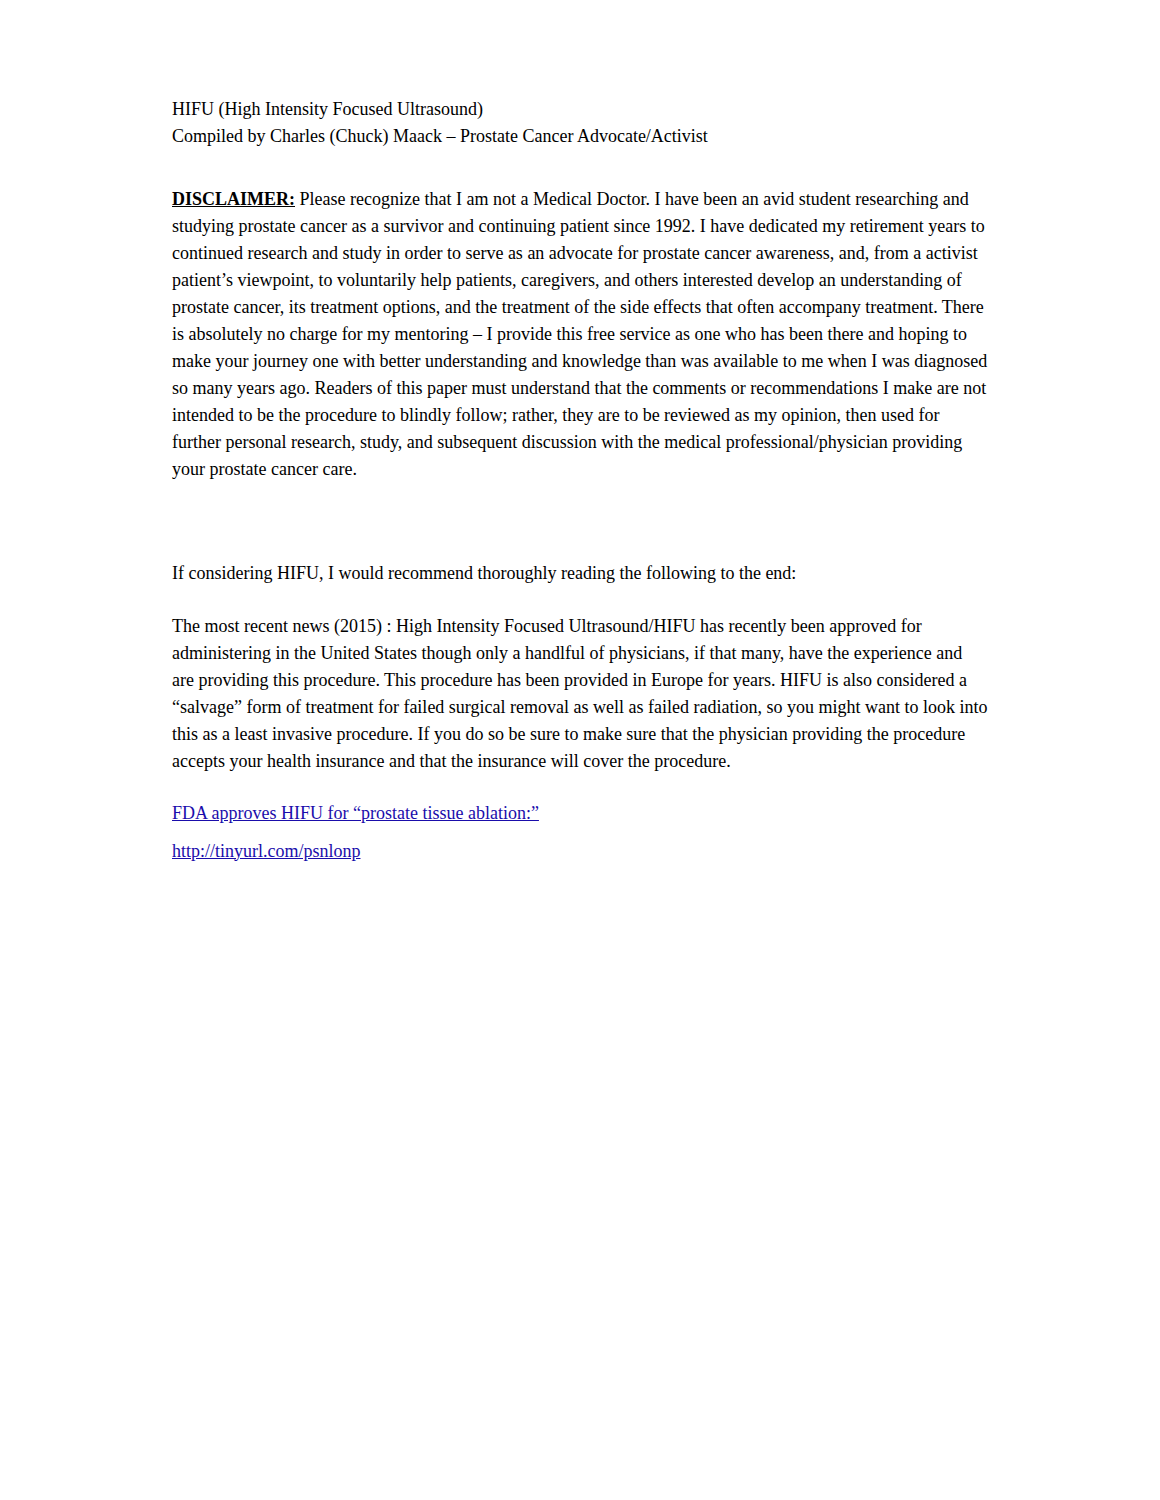HIFU (High Intensity Focused Ultrasound)
Compiled by Charles (Chuck) Maack – Prostate Cancer Advocate/Activist
DISCLAIMER: Please recognize that I am not a Medical Doctor. I have been an avid student researching and studying prostate cancer as a survivor and continuing patient since 1992. I have dedicated my retirement years to continued research and study in order to serve as an advocate for prostate cancer awareness, and, from a activist patient’s viewpoint, to voluntarily help patients, caregivers, and others interested develop an understanding of prostate cancer, its treatment options, and the treatment of the side effects that often accompany treatment. There is absolutely no charge for my mentoring – I provide this free service as one who has been there and hoping to make your journey one with better understanding and knowledge than was available to me when I was diagnosed so many years ago. Readers of this paper must understand that the comments or recommendations I make are not intended to be the procedure to blindly follow; rather, they are to be reviewed as my opinion, then used for further personal research, study, and subsequent discussion with the medical professional/physician providing your prostate cancer care.
If considering HIFU, I would recommend thoroughly reading the following to the end:
The most recent news (2015) : High Intensity Focused Ultrasound/HIFU has recently been approved for administering in the United States though only a handlful of physicians, if that many, have the experience and are providing this procedure. This procedure has been provided in Europe for years. HIFU is also considered a “salvage” form of treatment for failed surgical removal as well as failed radiation, so you might want to look into this as a least invasive procedure. If you do so be sure to make sure that the physician providing the procedure accepts your health insurance and that the insurance will cover the procedure.
FDA approves HIFU for “prostate tissue ablation:”
http://tinyurl.com/psnlonp